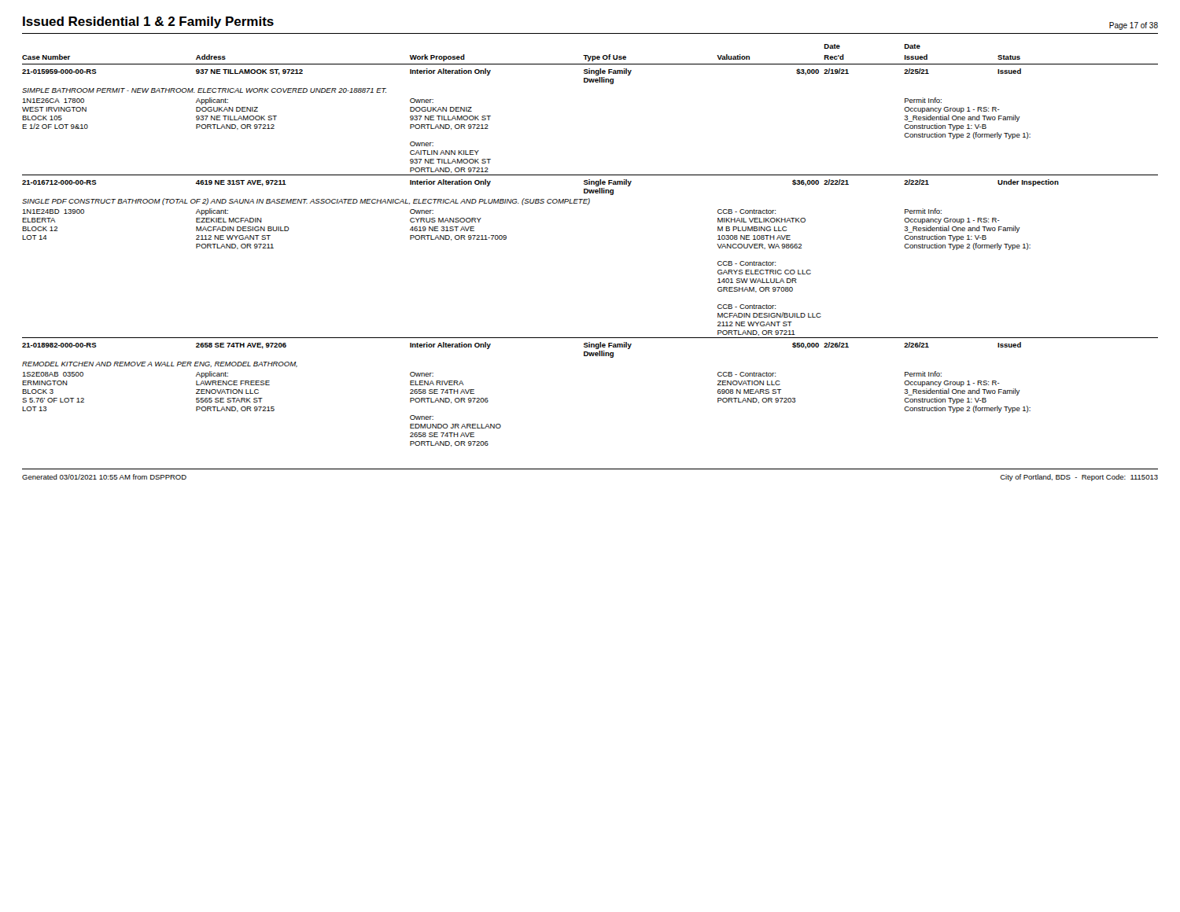Issued Residential 1 & 2 Family Permits
Page 17 of 38
| | | | | | Date | Date | |
| --- | --- | --- | --- | --- | --- | --- | --- |
| Case Number | Address | Work Proposed | Type Of Use | Valuation | Rec'd | Issued | Status |
| 21-015959-000-00-RS | 937 NE TILLAMOOK ST, 97212 | Interior Alteration Only | Single Family Dwelling | $3,000 | 2/19/21 | 2/25/21 | Issued |
| SIMPLE BATHROOM PERMIT - NEW BATHROOM. ELECTRICAL WORK COVERED UNDER 20-188871 ET. |
| 1N1E26CA 17800 WEST IRVINGTON BLOCK 105 E 1/2 OF LOT 9&10 | Applicant: DOGUKAN DENIZ 937 NE TILLAMOOK ST PORTLAND, OR 97212 | Owner: DOGUKAN DENIZ 937 NE TILLAMOOK ST PORTLAND, OR 97212 Owner: CAITLIN ANN KILEY 937 NE TILLAMOOK ST PORTLAND, OR 97212 | | Permit Info: Occupancy Group 1 - RS: R- 3_Residential One and Two Family Construction Type 1: V-B Construction Type 2 (formerly Type 1): |
| 21-016712-000-00-RS | 4619 NE 31ST AVE, 97211 | Interior Alteration Only | Single Family Dwelling | $36,000 | 2/22/21 | 2/22/21 | Under Inspection |
| SINGLE PDF CONSTRUCT BATHROOM (TOTAL OF 2) AND SAUNA IN BASEMENT. ASSOCIATED MECHANICAL, ELECTRICAL AND PLUMBING. (SUBS COMPLETE) |
| 1N1E24BD 13900 ELBERTA BLOCK 12 LOT 14 | Applicant: EZEKIEL MCFADIN MACFADIN DESIGN BUILD 2112 NE WYGANT ST PORTLAND, OR 97211 | Owner: CYRUS MANSOORY 4619 NE 31ST AVE PORTLAND, OR 97211-7009 | CCB - Contractor: MIKHAIL VELIKOKHATKO M B PLUMBING LLC 10308 NE 108TH AVE VANCOUVER, WA 98662 CCB - Contractor: GARYS ELECTRIC CO LLC 1401 SW WALLULA DR GRESHAM, OR 97080 CCB - Contractor: MCFADIN DESIGN/BUILD LLC 2112 NE WYGANT ST PORTLAND, OR 97211 | Permit Info: Occupancy Group 1 - RS: R- 3_Residential One and Two Family Construction Type 1: V-B Construction Type 2 (formerly Type 1): |
| 21-018982-000-00-RS | 2658 SE 74TH AVE, 97206 | Interior Alteration Only | Single Family Dwelling | $50,000 | 2/26/21 | 2/26/21 | Issued |
| REMODEL KITCHEN AND REMOVE A WALL PER ENG, REMODEL BATHROOM, |
| 1S2E08AB 03500 ERMINGTON BLOCK 3 S 5.76' OF LOT 12 LOT 13 | Applicant: LAWRENCE FREESE ZENOVATION LLC 5565 SE STARK ST PORTLAND, OR 97215 | Owner: ELENA RIVERA 2658 SE 74TH AVE PORTLAND, OR 97206 Owner: EDMUNDO JR ARELLANO 2658 SE 74TH AVE PORTLAND, OR 97206 | CCB - Contractor: ZENOVATION LLC 6908 N MEARS ST PORTLAND, OR 97203 | Permit Info: Occupancy Group 1 - RS: R- 3_Residential One and Two Family Construction Type 1: V-B Construction Type 2 (formerly Type 1): |
Generated 03/01/2021 10:55 AM from DSPPROD
City of Portland, BDS - Report Code: 1115013